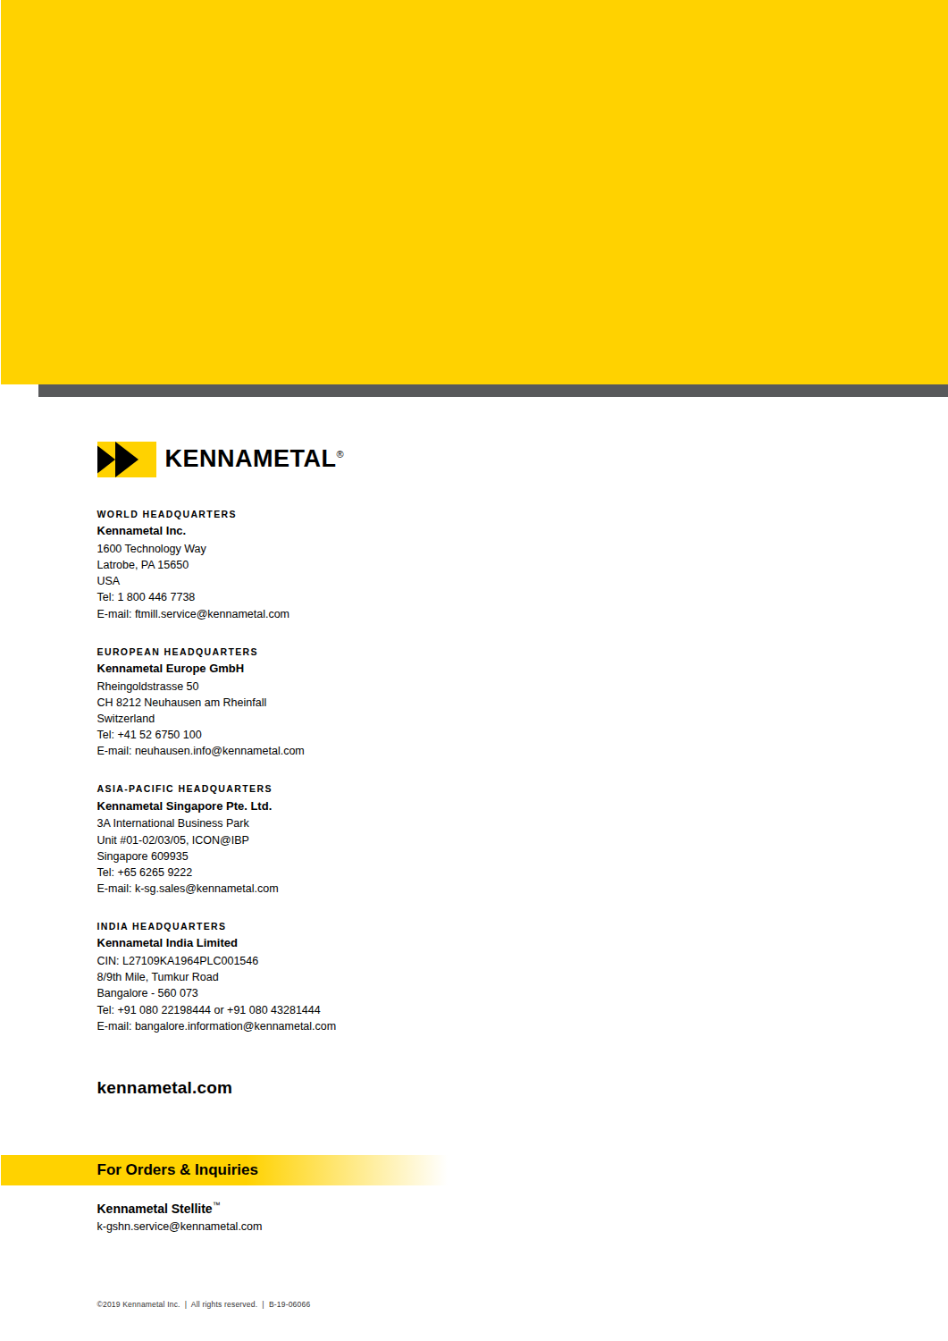KENNAMETAL®
World Headquarters
Kennametal Inc.
1600 Technology Way
Latrobe, PA 15650
USA
Tel: 1 800 446 7738
E-mail: ftmill.service@kennametal.com
European Headquarters
Kennametal Europe GmbH
Rheingoldstrasse 50
CH 8212 Neuhausen am Rheinfall
Switzerland
Tel: +41 52 6750 100
E-mail: neuhausen.info@kennametal.com
Asia-Pacific Headquarters
Kennametal Singapore Pte. Ltd.
3A International Business Park
Unit #01-02/03/05, ICON@IBP
Singapore 609935
Tel: +65 6265 9222
E-mail: k-sg.sales@kennametal.com
India Headquarters
Kennametal India Limited
CIN: L27109KA1964PLC001546
8/9th Mile, Tumkur Road
Bangalore - 560 073
Tel: +91 080 22198444 or +91 080 43281444
E-mail: bangalore.information@kennametal.com
kennametal.com
For Orders & Inquiries
Kennametal Stellite™
k-gshn.service@kennametal.com
©2019 Kennametal Inc. | All rights reserved. | B-19-06066